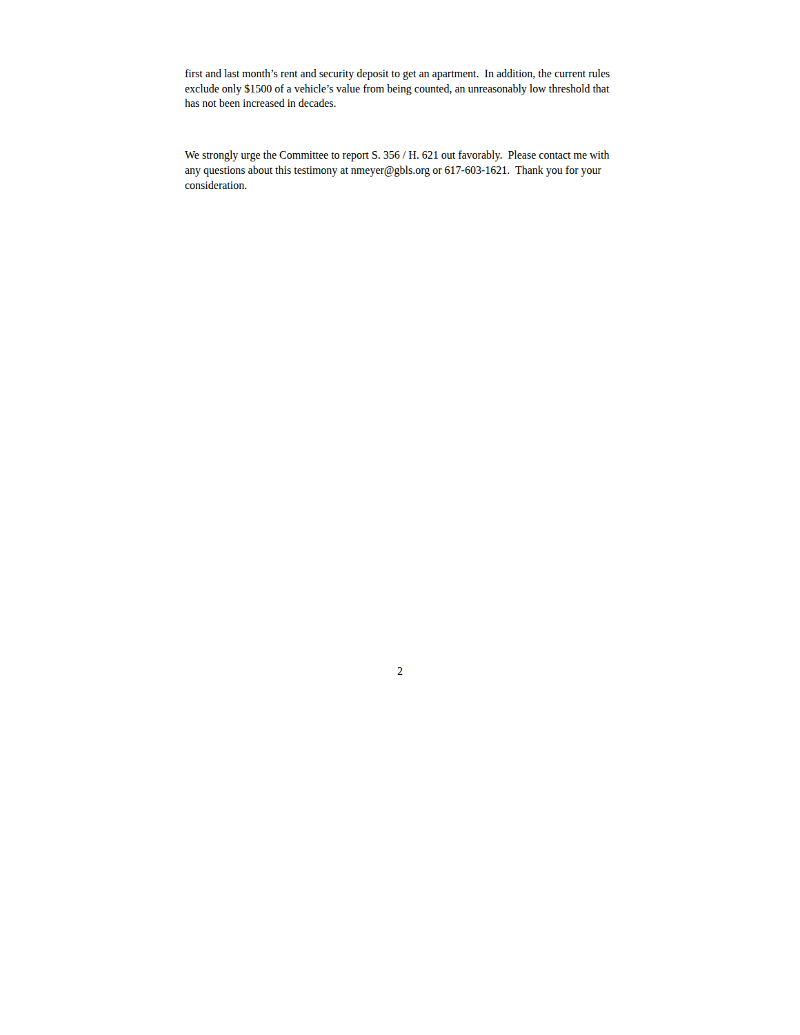first and last month’s rent and security deposit to get an apartment. In addition, the current rules exclude only $1500 of a vehicle’s value from being counted, an unreasonably low threshold that has not been increased in decades.
We strongly urge the Committee to report S. 356 / H. 621 out favorably. Please contact me with any questions about this testimony at nmeyer@gbls.org or 617-603-1621. Thank you for your consideration.
2